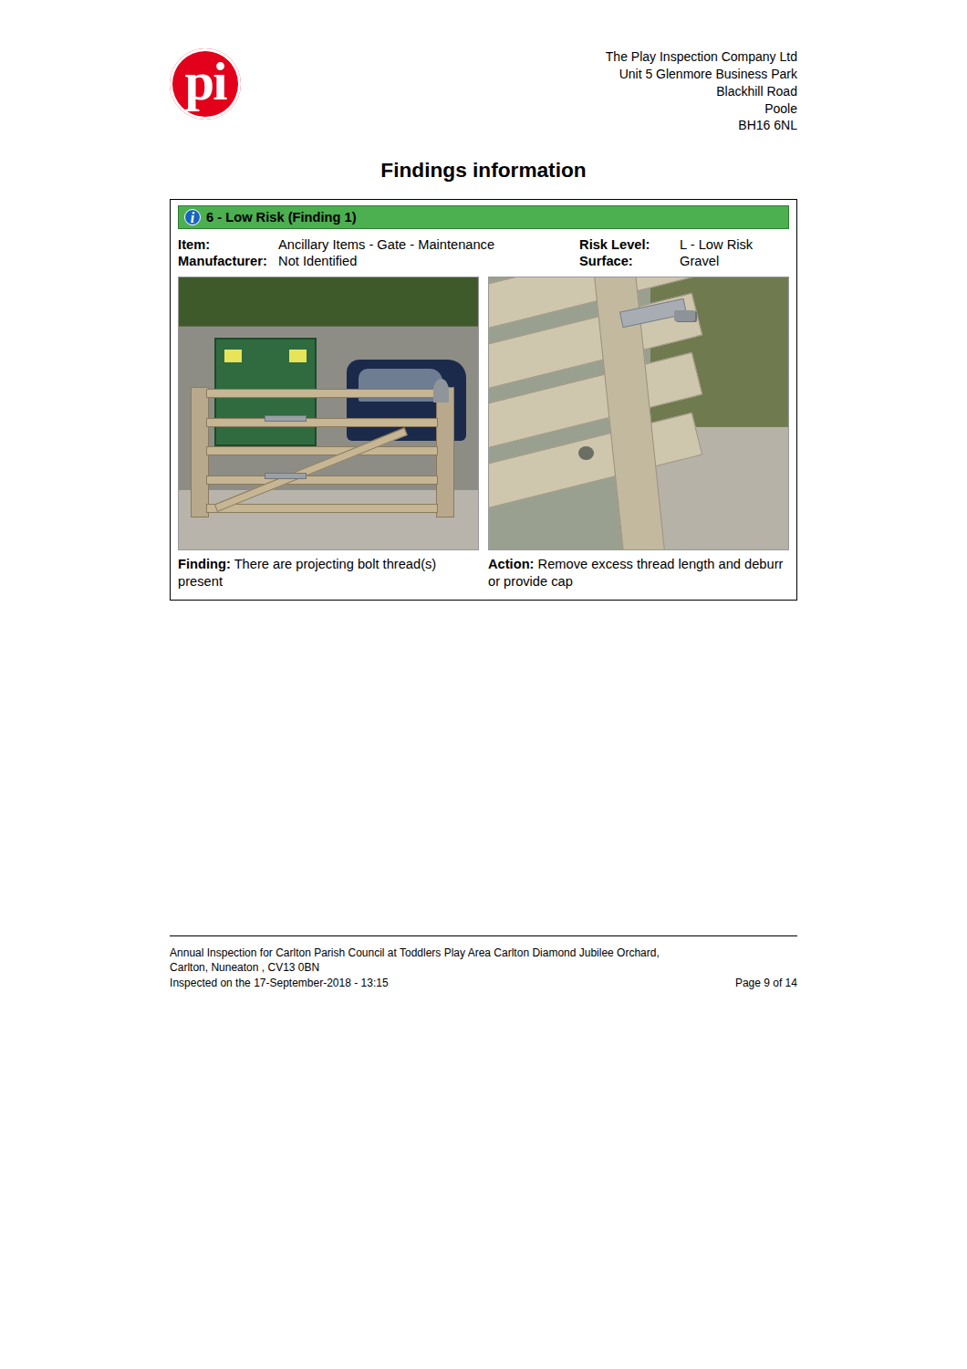pi
The Play Inspection Company Ltd
Unit 5 Glenmore Business Park
Blackhill Road
Poole
BH16 6NL
Findings information
i 6 - Low Risk (Finding 1)
| Item: | Ancillary Items - Gate - Maintenance | Risk Level: | L - Low Risk |
| Manufacturer: | Not Identified | Surface: | Gravel |
Finding: There are projecting bolt thread(s) present
Action: Remove excess thread length and deburr or provide cap
Annual Inspection for Carlton Parish Council at Toddlers Play Area Carlton Diamond Jubilee Orchard, Carlton, Nuneaton , CV13 0BN
Inspected on the 17-September-2018 - 13:15
Page 9 of 14